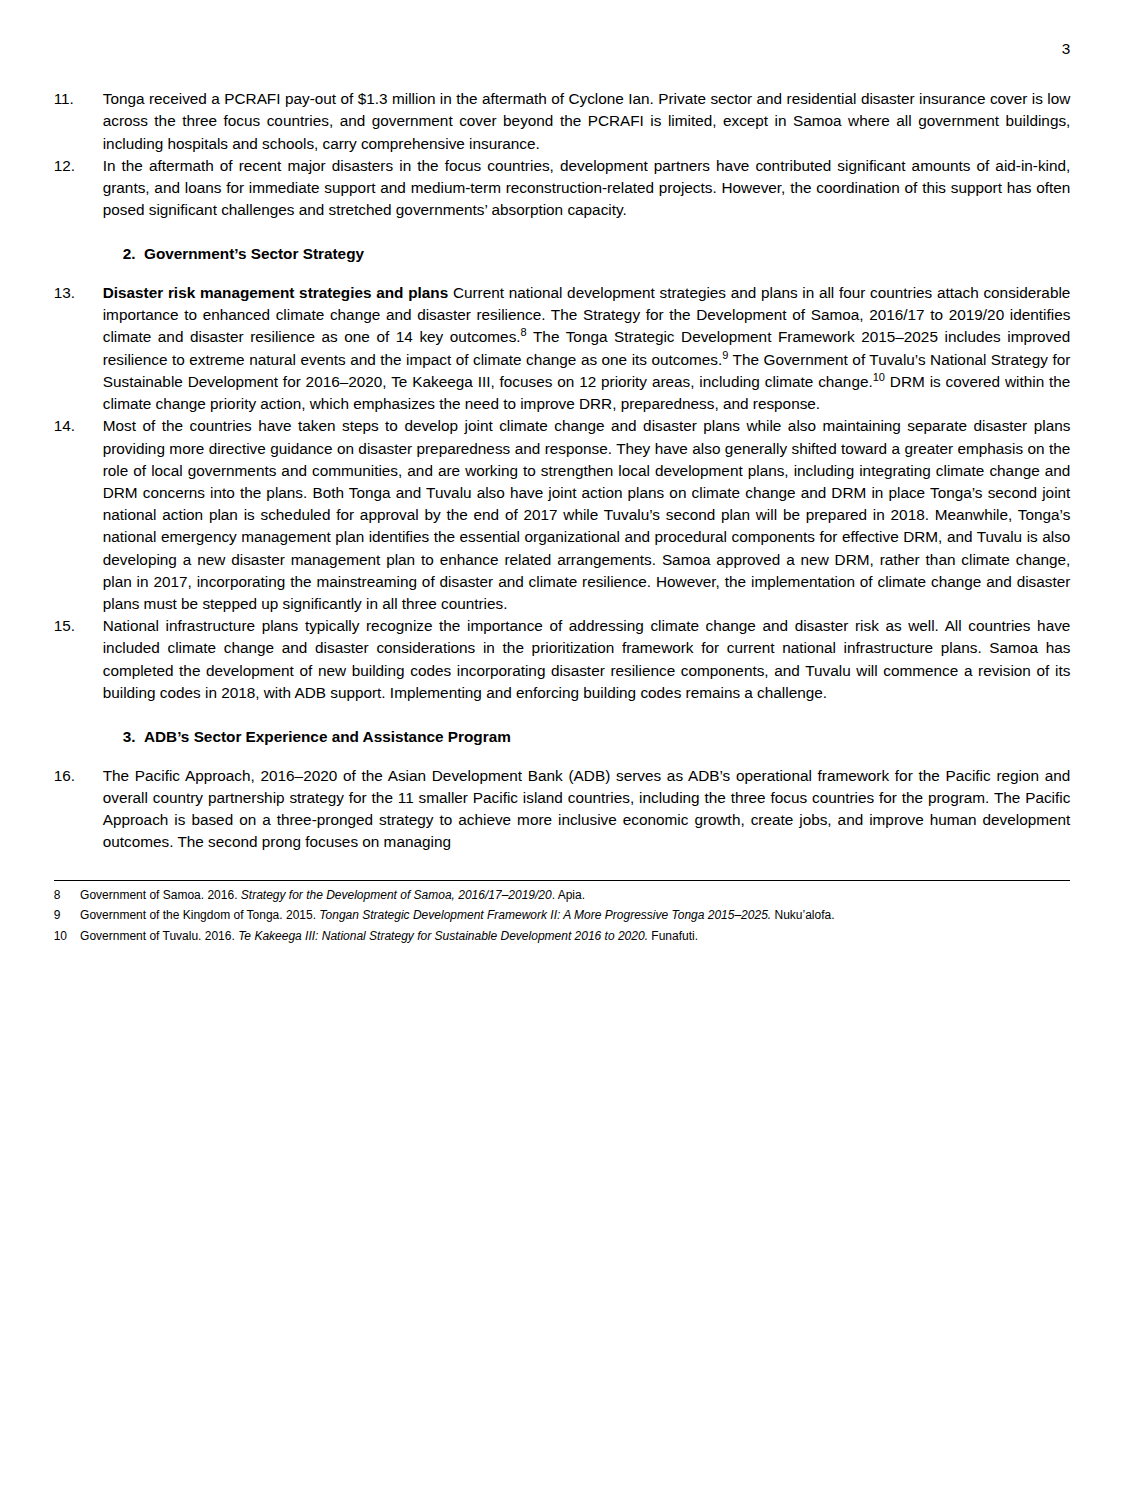3
11.
Tonga received a PCRAFI pay-out of $1.3 million in the aftermath of Cyclone Ian. Private sector and residential disaster insurance cover is low across the three focus countries, and government cover beyond the PCRAFI is limited, except in Samoa where all government buildings, including hospitals and schools, carry comprehensive insurance.
12.
In the aftermath of recent major disasters in the focus countries, development partners have contributed significant amounts of aid-in-kind, grants, and loans for immediate support and medium-term reconstruction-related projects. However, the coordination of this support has often posed significant challenges and stretched governments’ absorption capacity.
2. Government’s Sector Strategy
13.
Disaster risk management strategies and plans Current national development strategies and plans in all four countries attach considerable importance to enhanced climate change and disaster resilience. The Strategy for the Development of Samoa, 2016/17 to 2019/20 identifies climate and disaster resilience as one of 14 key outcomes.8 The Tonga Strategic Development Framework 2015–2025 includes improved resilience to extreme natural events and the impact of climate change as one its outcomes.9 The Government of Tuvalu’s National Strategy for Sustainable Development for 2016–2020, Te Kakeega III, focuses on 12 priority areas, including climate change.10 DRM is covered within the climate change priority action, which emphasizes the need to improve DRR, preparedness, and response.
14.
Most of the countries have taken steps to develop joint climate change and disaster plans while also maintaining separate disaster plans providing more directive guidance on disaster preparedness and response. They have also generally shifted toward a greater emphasis on the role of local governments and communities, and are working to strengthen local development plans, including integrating climate change and DRM concerns into the plans. Both Tonga and Tuvalu also have joint action plans on climate change and DRM in place Tonga’s second joint national action plan is scheduled for approval by the end of 2017 while Tuvalu’s second plan will be prepared in 2018. Meanwhile, Tonga’s national emergency management plan identifies the essential organizational and procedural components for effective DRM, and Tuvalu is also developing a new disaster management plan to enhance related arrangements. Samoa approved a new DRM, rather than climate change, plan in 2017, incorporating the mainstreaming of disaster and climate resilience. However, the implementation of climate change and disaster plans must be stepped up significantly in all three countries.
15.
National infrastructure plans typically recognize the importance of addressing climate change and disaster risk as well. All countries have included climate change and disaster considerations in the prioritization framework for current national infrastructure plans. Samoa has completed the development of new building codes incorporating disaster resilience components, and Tuvalu will commence a revision of its building codes in 2018, with ADB support. Implementing and enforcing building codes remains a challenge.
3. ADB’s Sector Experience and Assistance Program
16.
The Pacific Approach, 2016–2020 of the Asian Development Bank (ADB) serves as ADB’s operational framework for the Pacific region and overall country partnership strategy for the 11 smaller Pacific island countries, including the three focus countries for the program. The Pacific Approach is based on a three-pronged strategy to achieve more inclusive economic growth, create jobs, and improve human development outcomes. The second prong focuses on managing
8 Government of Samoa. 2016. Strategy for the Development of Samoa, 2016/17–2019/20. Apia.
9 Government of the Kingdom of Tonga. 2015. Tongan Strategic Development Framework II: A More Progressive Tonga 2015–2025. Nuku’alofa.
10 Government of Tuvalu. 2016. Te Kakeega III: National Strategy for Sustainable Development 2016 to 2020. Funafuti.